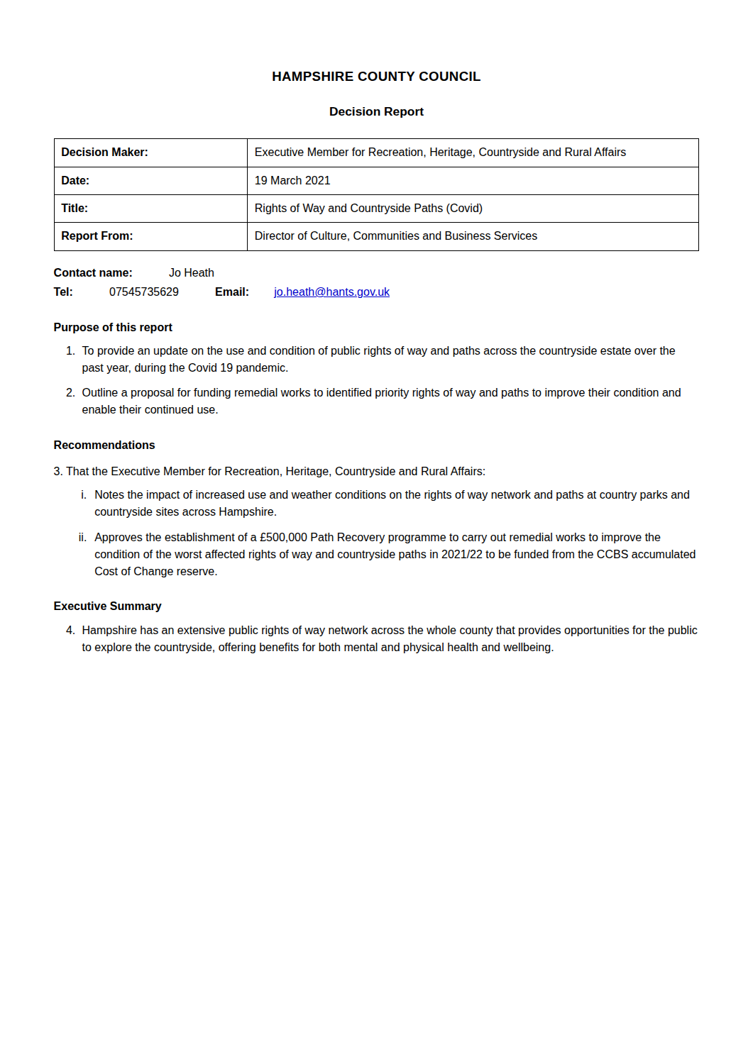HAMPSHIRE COUNTY COUNCIL
Decision Report
| Decision Maker: | Executive Member for Recreation, Heritage, Countryside and Rural Affairs |
| Date: | 19 March 2021 |
| Title: | Rights of Way and Countryside Paths (Covid) |
| Report From: | Director of Culture, Communities and Business Services |
Contact name: Jo Heath
Tel: 07545735629 Email: jo.heath@hants.gov.uk
Purpose of this report
To provide an update on the use and condition of public rights of way and paths across the countryside estate over the past year, during the Covid 19 pandemic.
Outline a proposal for funding remedial works to identified priority rights of way and paths to improve their condition and enable their continued use.
Recommendations
3. That the Executive Member for Recreation, Heritage, Countryside and Rural Affairs:
Notes the impact of increased use and weather conditions on the rights of way network and paths at country parks and countryside sites across Hampshire.
Approves the establishment of a £500,000 Path Recovery programme to carry out remedial works to improve the condition of the worst affected rights of way and countryside paths in 2021/22 to be funded from the CCBS accumulated Cost of Change reserve.
Executive Summary
Hampshire has an extensive public rights of way network across the whole county that provides opportunities for the public to explore the countryside, offering benefits for both mental and physical health and wellbeing.